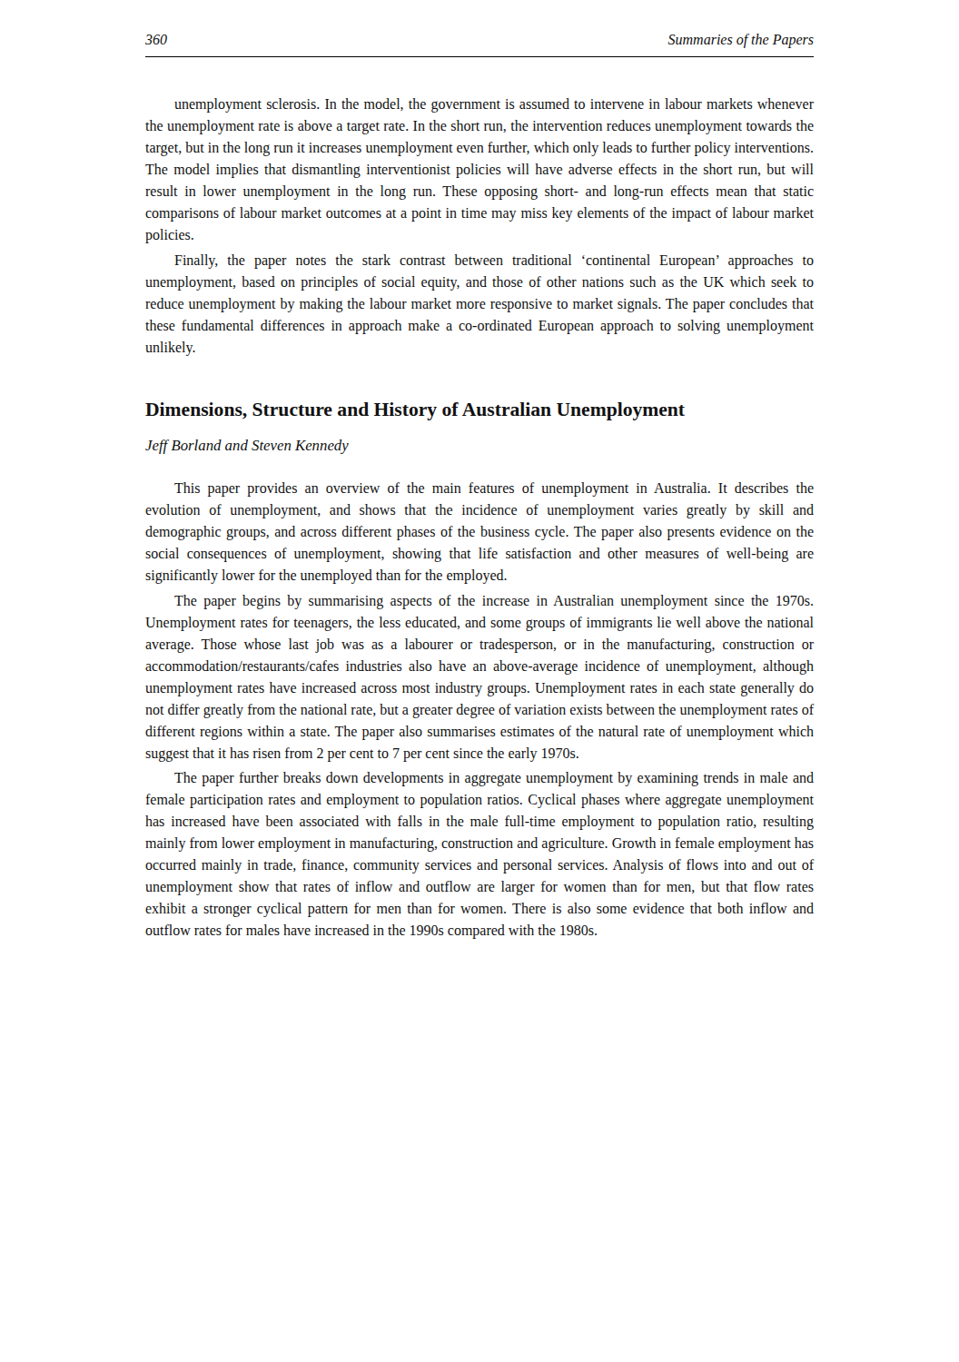360 Summaries of the Papers
unemployment sclerosis. In the model, the government is assumed to intervene in labour markets whenever the unemployment rate is above a target rate. In the short run, the intervention reduces unemployment towards the target, but in the long run it increases unemployment even further, which only leads to further policy interventions. The model implies that dismantling interventionist policies will have adverse effects in the short run, but will result in lower unemployment in the long run. These opposing short- and long-run effects mean that static comparisons of labour market outcomes at a point in time may miss key elements of the impact of labour market policies.
Finally, the paper notes the stark contrast between traditional ‘continental European’ approaches to unemployment, based on principles of social equity, and those of other nations such as the UK which seek to reduce unemployment by making the labour market more responsive to market signals. The paper concludes that these fundamental differences in approach make a co-ordinated European approach to solving unemployment unlikely.
Dimensions, Structure and History of Australian Unemployment
Jeff Borland and Steven Kennedy
This paper provides an overview of the main features of unemployment in Australia. It describes the evolution of unemployment, and shows that the incidence of unemployment varies greatly by skill and demographic groups, and across different phases of the business cycle. The paper also presents evidence on the social consequences of unemployment, showing that life satisfaction and other measures of well-being are significantly lower for the unemployed than for the employed.
The paper begins by summarising aspects of the increase in Australian unemployment since the 1970s. Unemployment rates for teenagers, the less educated, and some groups of immigrants lie well above the national average. Those whose last job was as a labourer or tradesperson, or in the manufacturing, construction or accommodation/restaurants/cafes industries also have an above-average incidence of unemployment, although unemployment rates have increased across most industry groups. Unemployment rates in each state generally do not differ greatly from the national rate, but a greater degree of variation exists between the unemployment rates of different regions within a state. The paper also summarises estimates of the natural rate of unemployment which suggest that it has risen from 2 per cent to 7 per cent since the early 1970s.
The paper further breaks down developments in aggregate unemployment by examining trends in male and female participation rates and employment to population ratios. Cyclical phases where aggregate unemployment has increased have been associated with falls in the male full-time employment to population ratio, resulting mainly from lower employment in manufacturing, construction and agriculture. Growth in female employment has occurred mainly in trade, finance, community services and personal services. Analysis of flows into and out of unemployment show that rates of inflow and outflow are larger for women than for men, but that flow rates exhibit a stronger cyclical pattern for men than for women. There is also some evidence that both inflow and outflow rates for males have increased in the 1990s compared with the 1980s.